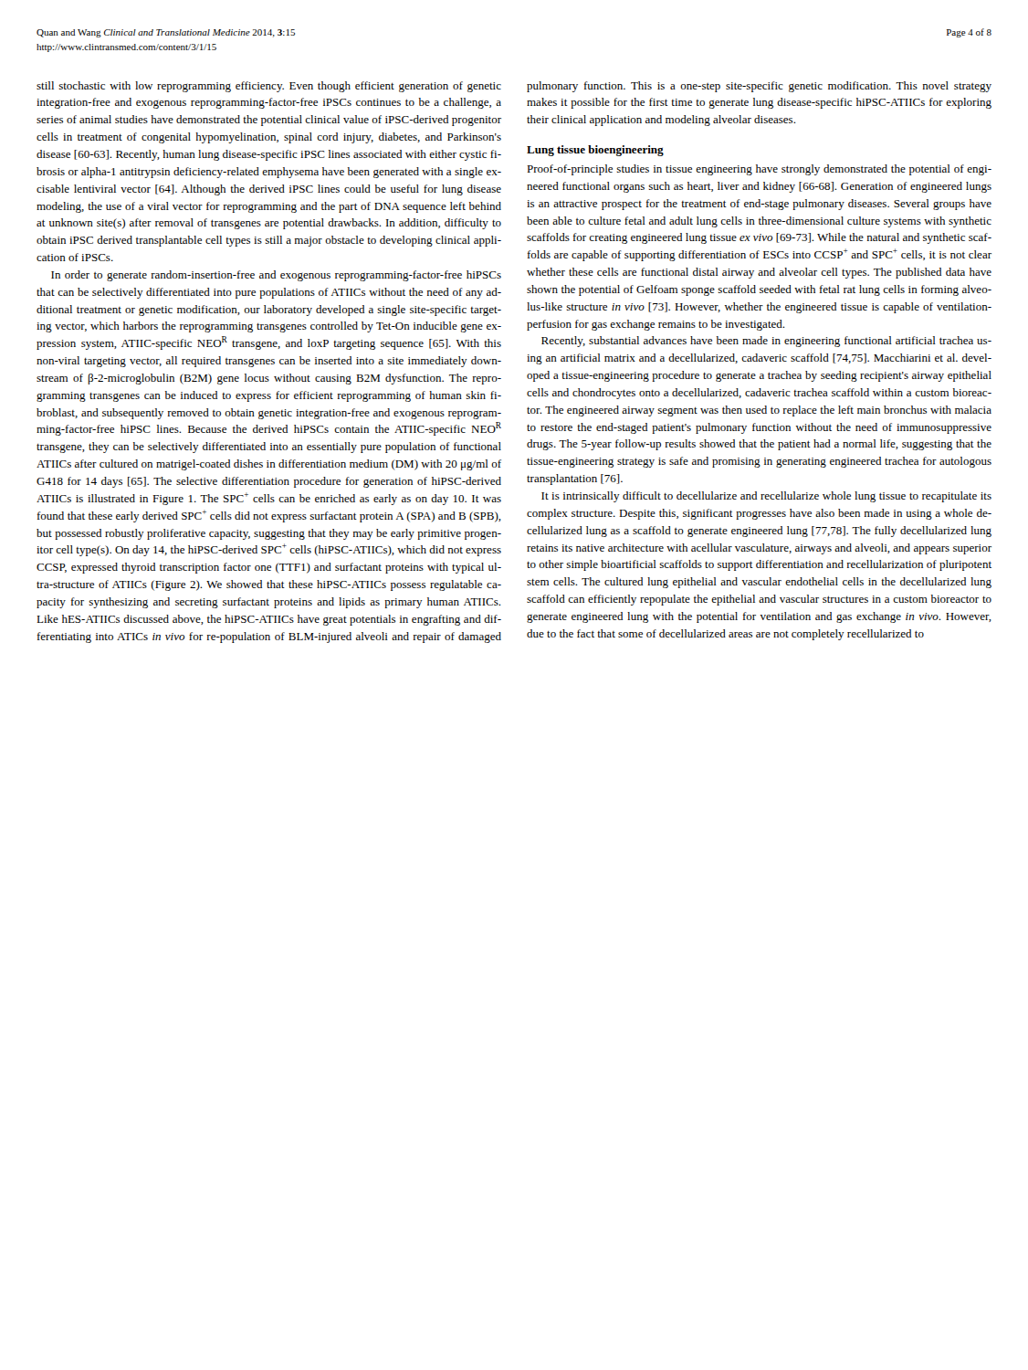Quan and Wang Clinical and Translational Medicine 2014, 3:15 http://www.clintransmed.com/content/3/1/15
Page 4 of 8
still stochastic with low reprogramming efficiency. Even though efficient generation of genetic integration-free and exogenous reprogramming-factor-free iPSCs continues to be a challenge, a series of animal studies have demonstrated the potential clinical value of iPSC-derived progenitor cells in treatment of congenital hypomyelination, spinal cord injury, diabetes, and Parkinson's disease [60-63]. Recently, human lung disease-specific iPSC lines associated with either cystic fibrosis or alpha-1 antitrypsin deficiency-related emphysema have been generated with a single excisable lentiviral vector [64]. Although the derived iPSC lines could be useful for lung disease modeling, the use of a viral vector for reprogramming and the part of DNA sequence left behind at unknown site(s) after removal of transgenes are potential drawbacks. In addition, difficulty to obtain iPSC derived transplantable cell types is still a major obstacle to developing clinical application of iPSCs.
In order to generate random-insertion-free and exogenous reprogramming-factor-free hiPSCs that can be selectively differentiated into pure populations of ATIICs without the need of any additional treatment or genetic modification, our laboratory developed a single site-specific targeting vector, which harbors the reprogramming transgenes controlled by Tet-On inducible gene expression system, ATIIC-specific NEOR transgene, and loxP targeting sequence [65]. With this non-viral targeting vector, all required transgenes can be inserted into a site immediately downstream of β-2-microglobulin (B2M) gene locus without causing B2M dysfunction. The reprogramming transgenes can be induced to express for efficient reprogramming of human skin fibroblast, and subsequently removed to obtain genetic integration-free and exogenous reprogramming-factor-free hiPSC lines. Because the derived hiPSCs contain the ATIIC-specific NEOR transgene, they can be selectively differentiated into an essentially pure population of functional ATIICs after cultured on matrigel-coated dishes in differentiation medium (DM) with 20 μg/ml of G418 for 14 days [65]. The selective differentiation procedure for generation of hiPSC-derived ATIICs is illustrated in Figure 1. The SPC+ cells can be enriched as early as on day 10. It was found that these early derived SPC+ cells did not express surfactant protein A (SPA) and B (SPB), but possessed robustly proliferative capacity, suggesting that they may be early primitive progenitor cell type(s). On day 14, the hiPSC-derived SPC+ cells (hiPSC-ATIICs), which did not express CCSP, expressed thyroid transcription factor one (TTF1) and surfactant proteins with typical ultra-structure of ATIICs (Figure 2). We showed that these hiPSC-ATIICs possess regulatable capacity for synthesizing and secreting surfactant proteins and lipids as primary human ATIICs. Like hES-ATIICs discussed above, the hiPSC-ATIICs have great potentials in engrafting and differentiating into ATICs in vivo for re-population of BLM-injured alveoli and repair of damaged pulmonary function. This is a one-step site-specific genetic modification. This novel strategy makes it possible for the first time to generate lung disease-specific hiPSC-ATIICs for exploring their clinical application and modeling alveolar diseases.
Lung tissue bioengineering
Proof-of-principle studies in tissue engineering have strongly demonstrated the potential of engineered functional organs such as heart, liver and kidney [66-68]. Generation of engineered lungs is an attractive prospect for the treatment of end-stage pulmonary diseases. Several groups have been able to culture fetal and adult lung cells in three-dimensional culture systems with synthetic scaffolds for creating engineered lung tissue ex vivo [69-73]. While the natural and synthetic scaffolds are capable of supporting differentiation of ESCs into CCSP+ and SPC+ cells, it is not clear whether these cells are functional distal airway and alveolar cell types. The published data have shown the potential of Gelfoam sponge scaffold seeded with fetal rat lung cells in forming alveolus-like structure in vivo [73]. However, whether the engineered tissue is capable of ventilation-perfusion for gas exchange remains to be investigated.
Recently, substantial advances have been made in engineering functional artificial trachea using an artificial matrix and a decellularized, cadaveric scaffold [74,75]. Macchiarini et al. developed a tissue-engineering procedure to generate a trachea by seeding recipient's airway epithelial cells and chondrocytes onto a decellularized, cadaveric trachea scaffold within a custom bioreactor. The engineered airway segment was then used to replace the left main bronchus with malacia to restore the end-staged patient's pulmonary function without the need of immunosuppressive drugs. The 5-year follow-up results showed that the patient had a normal life, suggesting that the tissue-engineering strategy is safe and promising in generating engineered trachea for autologous transplantation [76].
It is intrinsically difficult to decellularize and recellularize whole lung tissue to recapitulate its complex structure. Despite this, significant progresses have also been made in using a whole decellularized lung as a scaffold to generate engineered lung [77,78]. The fully decellularized lung retains its native architecture with acellular vasculature, airways and alveoli, and appears superior to other simple bioartificial scaffolds to support differentiation and recellularization of pluripotent stem cells. The cultured lung epithelial and vascular endothelial cells in the decellularized lung scaffold can efficiently repopulate the epithelial and vascular structures in a custom bioreactor to generate engineered lung with the potential for ventilation and gas exchange in vivo. However, due to the fact that some of decellularized areas are not completely recellularized to